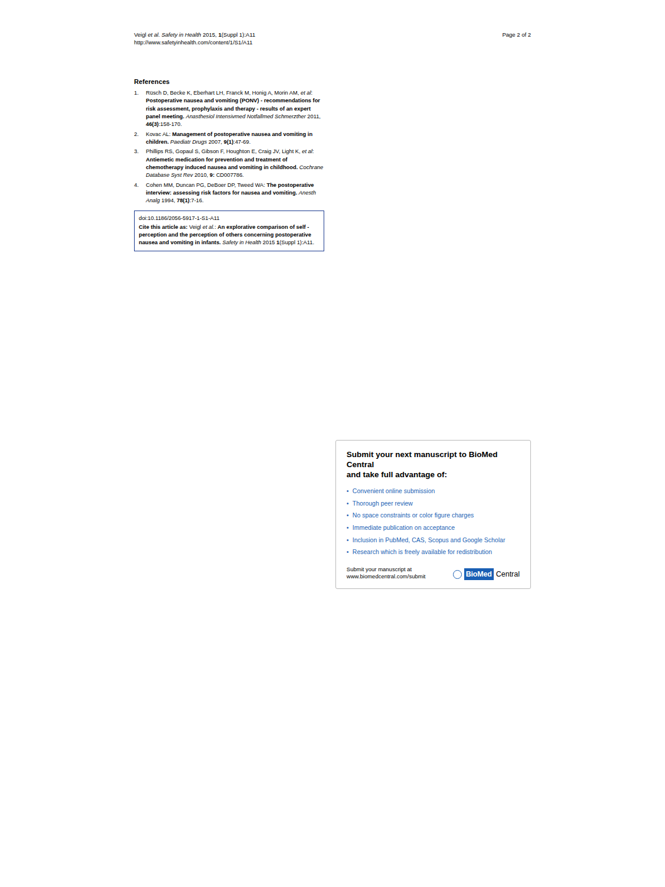Veigl et al. Safety in Health 2015, 1(Suppl 1):A11
http://www.safetyinhealth.com/content/1/S1/A11
Page 2 of 2
References
1. Rüsch D, Becke K, Eberhart LH, Franck M, Honig A, Morin AM, et al: Postoperative nausea and vomiting (PONV) - recommendations for risk assessment, prophylaxis and therapy - results of an expert panel meeting. Anasthesiol Intensivmed Notfallmed Schmerzther 2011, 46(3):158-170.
2. Kovac AL: Management of postoperative nausea and vomiting in children. Paediatr Drugs 2007, 9(1):47-69.
3. Phillips RS, Gopaul S, Gibson F, Houghton E, Craig JV, Light K, et al: Antiemetic medication for prevention and treatment of chemotherapy induced nausea and vomiting in childhood. Cochrane Database Syst Rev 2010, 9: CD007786.
4. Cohen MM, Duncan PG, DeBoer DP, Tweed WA: The postoperative interview: assessing risk factors for nausea and vomiting. Anesth Analg 1994, 78(1):7-16.
doi:10.1186/2056-5917-1-S1-A11
Cite this article as: Veigl et al.: An explorative comparison of self - perception and the perception of others concerning postoperative nausea and vomiting in infants. Safety in Health 2015 1(Suppl 1):A11.
Submit your next manuscript to BioMed Central
and take full advantage of:
Convenient online submission
Thorough peer review
No space constraints or color figure charges
Immediate publication on acceptance
Inclusion in PubMed, CAS, Scopus and Google Scholar
Research which is freely available for redistribution
Submit your manuscript at
www.biomedcentral.com/submit
BioMed Central